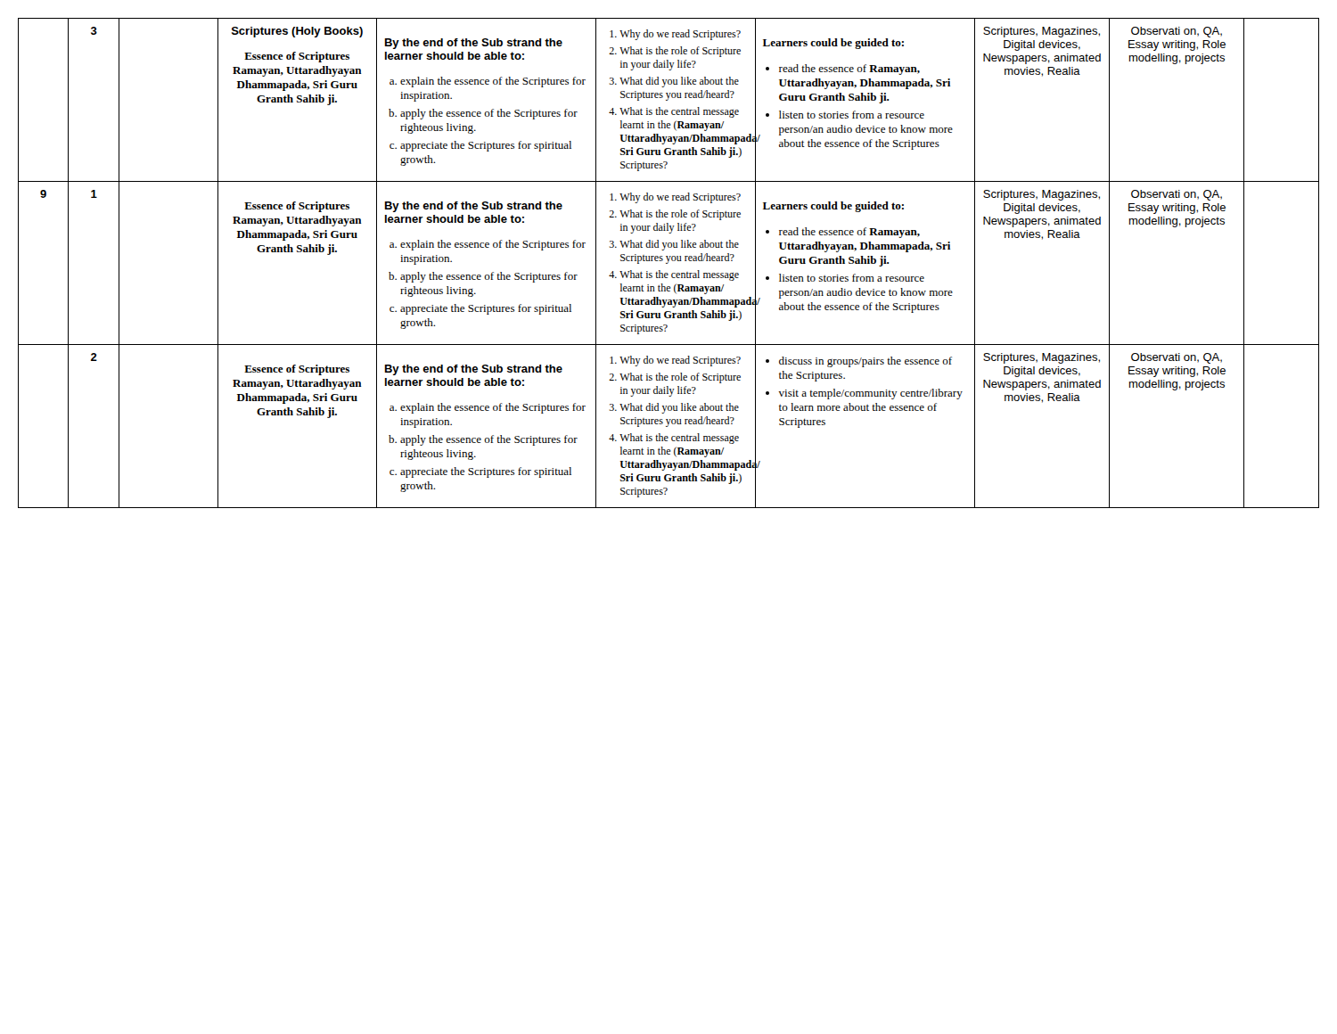| | 3 | | Scriptures (Holy Books) Essence of Scriptures Ramayan, Uttaradhyayan Dhammapada, Sri Guru Granth Sahib ji. | By the end of the Sub strand the learner should be able to: explain the essence of the Scriptures for inspiration. apply the essence of the Scriptures for righteous living. appreciate the Scriptures for spiritual growth. | Why do we read Scriptures? What is the role of Scripture in your daily life? What did you like about the Scriptures you read/heard? What is the central message learnt in the ( Ramayan/ Uttaradhyayan/Dhammapada/ Sri Guru Granth Sahib ji. ) Scriptures? | Learners could be guided to: read the essence of Ramayan, Uttaradhyayan, Dhammapada, Sri Guru Granth Sahib ji. listen to stories from a resource person/an audio device to know more about the essence of the Scriptures | Scriptures, Magazines, Digital devices, Newspapers, animated movies, Realia | Observati on, QA, Essay writing, Role modelling, projects | |
| 9 | 1 | | Essence of Scriptures Ramayan, Uttaradhyayan Dhammapada, Sri Guru Granth Sahib ji. | By the end of the Sub strand the learner should be able to: explain the essence of the Scriptures for inspiration. apply the essence of the Scriptures for righteous living. appreciate the Scriptures for spiritual growth. | Why do we read Scriptures? What is the role of Scripture in your daily life? What did you like about the Scriptures you read/heard? What is the central message learnt in the ( Ramayan/ Uttaradhyayan/Dhammapada/ Sri Guru Granth Sahib ji. ) Scriptures? | Learners could be guided to: read the essence of Ramayan, Uttaradhyayan, Dhammapada, Sri Guru Granth Sahib ji. listen to stories from a resource person/an audio device to know more about the essence of the Scriptures | Scriptures, Magazines, Digital devices, Newspapers, animated movies, Realia | Observati on, QA, Essay writing, Role modelling, projects | |
| | 2 | | Essence of Scriptures Ramayan, Uttaradhyayan Dhammapada, Sri Guru Granth Sahib ji. | By the end of the Sub strand the learner should be able to: explain the essence of the Scriptures for inspiration. apply the essence of the Scriptures for righteous living. appreciate the Scriptures for spiritual growth. | Why do we read Scriptures? What is the role of Scripture in your daily life? What did you like about the Scriptures you read/heard? What is the central message learnt in the ( Ramayan/ Uttaradhyayan/Dhammapada/ Sri Guru Granth Sahib ji. ) Scriptures? | discuss in groups/pairs the essence of the Scriptures. visit a temple/community centre/library to learn more about the essence of Scriptures | Scriptures, Magazines, Digital devices, Newspapers, animated movies, Realia | Observati on, QA, Essay writing, Role modelling, projects | |